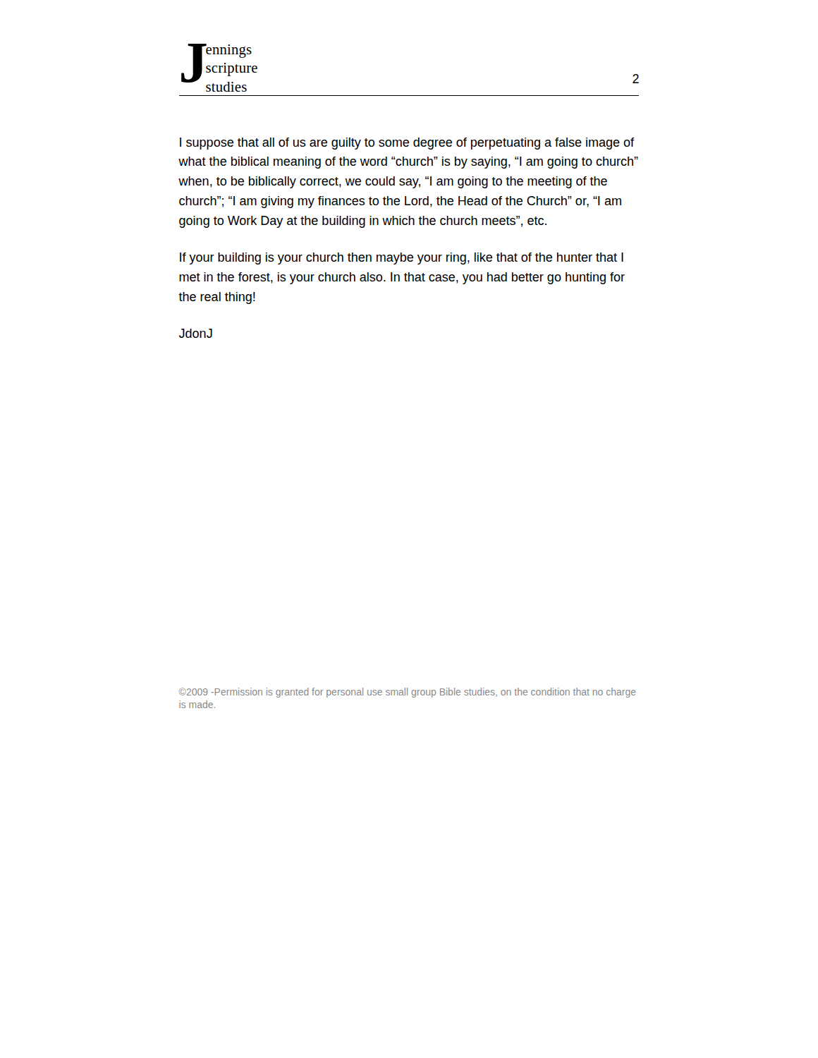J
ennings scripture studies
2
I suppose that all of us are guilty to some degree of perpetuating a false image of what the biblical meaning of the word “church” is by saying, “I am going to church” when, to be biblically correct, we could say, “I am going to the meeting of the church”; “I am giving my finances to the Lord, the Head of the Church” or, “I am going to Work Day at the building in which the church meets”, etc.
If your building is your church then maybe your ring, like that of the hunter that I met in the forest, is your church also. In that case, you had better go hunting for the real thing!
JdonJ
©2009 -Permission is granted for personal use small group Bible studies, on the condition that no charge is made.